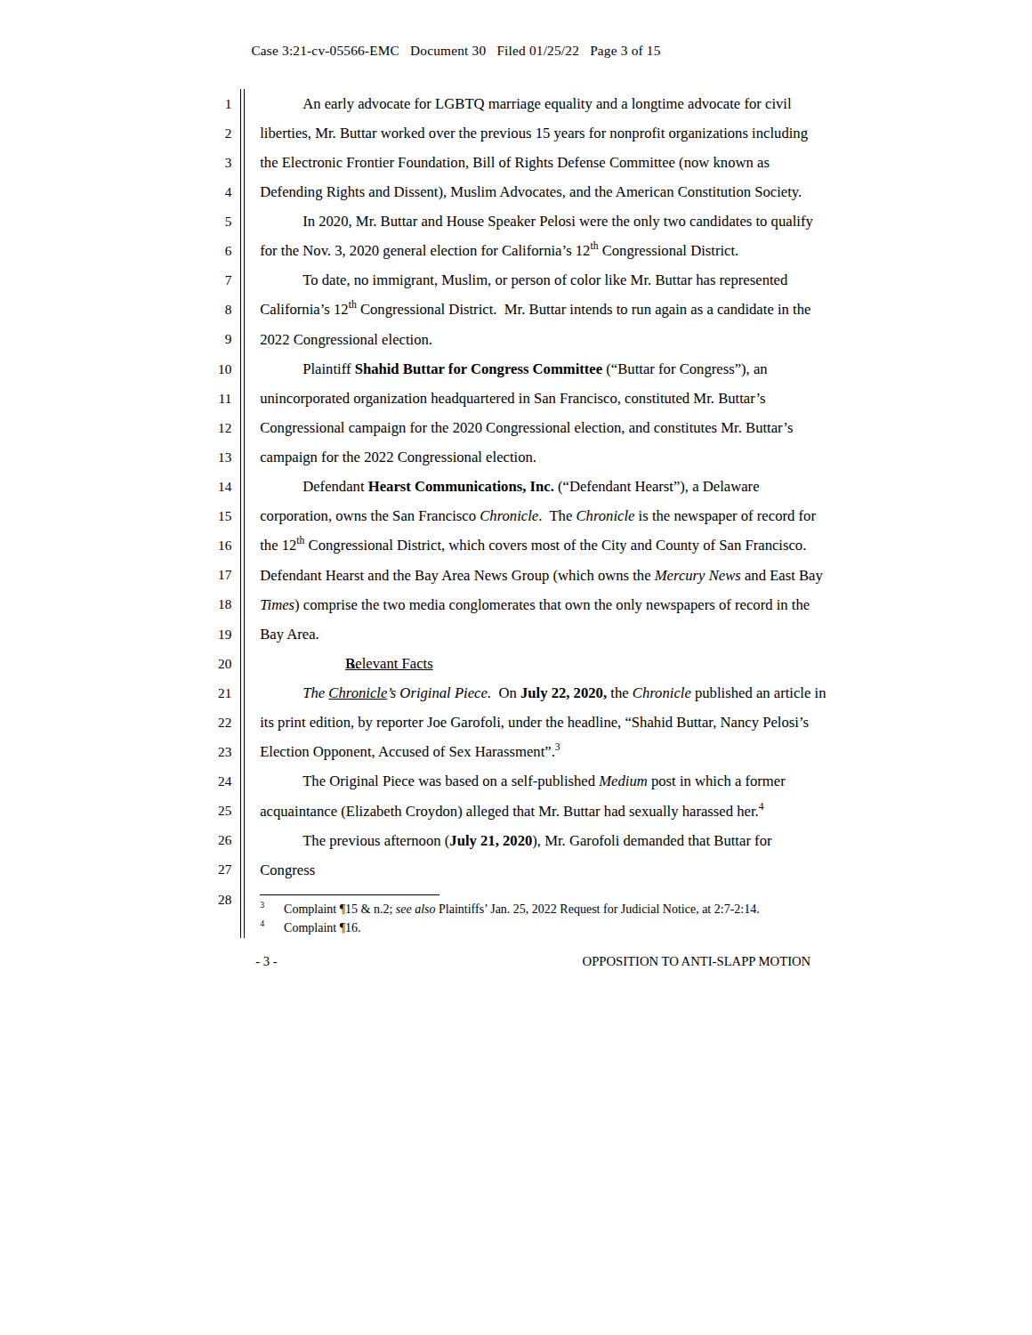Case 3:21-cv-05566-EMC Document 30 Filed 01/25/22 Page 3 of 15
1
2
3
4
5
6
7
8
9
10
11
12
13
14
15
16
17
18
19
20
21
22
23
24
25
26
27
28
An early advocate for LGBTQ marriage equality and a longtime advocate for civil liberties, Mr. Buttar worked over the previous 15 years for nonprofit organizations including the Electronic Frontier Foundation, Bill of Rights Defense Committee (now known as Defending Rights and Dissent), Muslim Advocates, and the American Constitution Society.
In 2020, Mr. Buttar and House Speaker Pelosi were the only two candidates to qualify for the Nov. 3, 2020 general election for California’s 12th Congressional District.
To date, no immigrant, Muslim, or person of color like Mr. Buttar has represented California’s 12th Congressional District. Mr. Buttar intends to run again as a candidate in the 2022 Congressional election.
Plaintiff Shahid Buttar for Congress Committee (“Buttar for Congress”), an unincorporated organization headquartered in San Francisco, constituted Mr. Buttar’s Congressional campaign for the 2020 Congressional election, and constitutes Mr. Buttar’s campaign for the 2022 Congressional election.
Defendant Hearst Communications, Inc. (“Defendant Hearst”), a Delaware corporation, owns the San Francisco Chronicle. The Chronicle is the newspaper of record for the 12th Congressional District, which covers most of the City and County of San Francisco. Defendant Hearst and the Bay Area News Group (which owns the Mercury News and East Bay Times) comprise the two media conglomerates that own the only newspapers of record in the Bay Area.
B. Relevant Facts
The Chronicle’s Original Piece. On July 22, 2020, the Chronicle published an article in its print edition, by reporter Joe Garofoli, under the headline, “Shahid Buttar, Nancy Pelosi’s Election Opponent, Accused of Sex Harassment”.3
The Original Piece was based on a self-published Medium post in which a former acquaintance (Elizabeth Croydon) alleged that Mr. Buttar had sexually harassed her.4
The previous afternoon (July 21, 2020), Mr. Garofoli demanded that Buttar for Congress
3
Complaint ¶15 & n.2; see also Plaintiffs’ Jan. 25, 2022 Request for Judicial Notice, at 2:7-2:14.
4
Complaint ¶16.
- 3 -
OPPOSITION TO ANTI-SLAPP MOTION